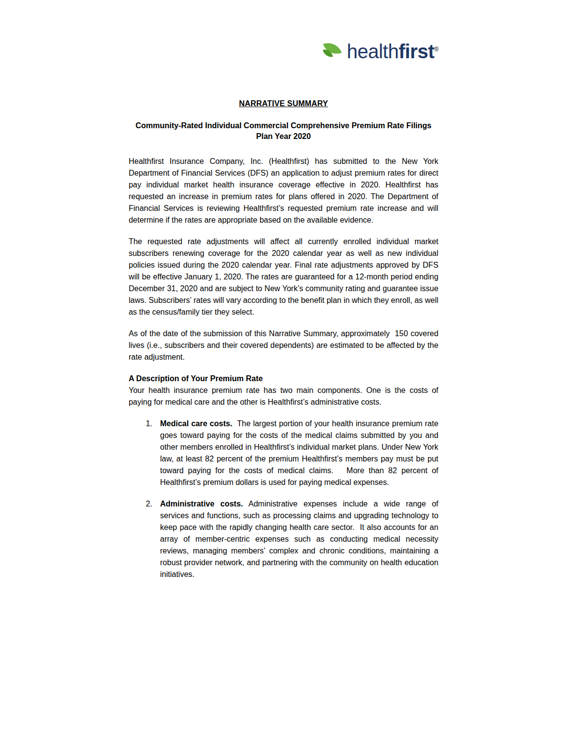health first®
NARRATIVE SUMMARY
Community-Rated Individual Commercial Comprehensive Premium Rate Filings
Plan Year 2020
Healthfirst Insurance Company, Inc. (Healthfirst) has submitted to the New York Department of Financial Services (DFS) an application to adjust premium rates for direct pay individual market health insurance coverage effective in 2020. Healthfirst has requested an increase in premium rates for plans offered in 2020. The Department of Financial Services is reviewing Healthfirst’s requested premium rate increase and will determine if the rates are appropriate based on the available evidence.
The requested rate adjustments will affect all currently enrolled individual market subscribers renewing coverage for the 2020 calendar year as well as new individual policies issued during the 2020 calendar year. Final rate adjustments approved by DFS will be effective January 1, 2020. The rates are guaranteed for a 12-month period ending December 31, 2020 and are subject to New York’s community rating and guarantee issue laws. Subscribers’ rates will vary according to the benefit plan in which they enroll, as well as the census/family tier they select.
As of the date of the submission of this Narrative Summary, approximately 150 covered lives (i.e., subscribers and their covered dependents) are estimated to be affected by the rate adjustment.
A Description of Your Premium Rate
Your health insurance premium rate has two main components. One is the costs of paying for medical care and the other is Healthfirst’s administrative costs.
Medical care costs. The largest portion of your health insurance premium rate goes toward paying for the costs of the medical claims submitted by you and other members enrolled in Healthfirst’s individual market plans. Under New York law, at least 82 percent of the premium Healthfirst’s members pay must be put toward paying for the costs of medical claims. More than 82 percent of Healthfirst’s premium dollars is used for paying medical expenses.
Administrative costs. Administrative expenses include a wide range of services and functions, such as processing claims and upgrading technology to keep pace with the rapidly changing health care sector. It also accounts for an array of member-centric expenses such as conducting medical necessity reviews, managing members’ complex and chronic conditions, maintaining a robust provider network, and partnering with the community on health education initiatives.